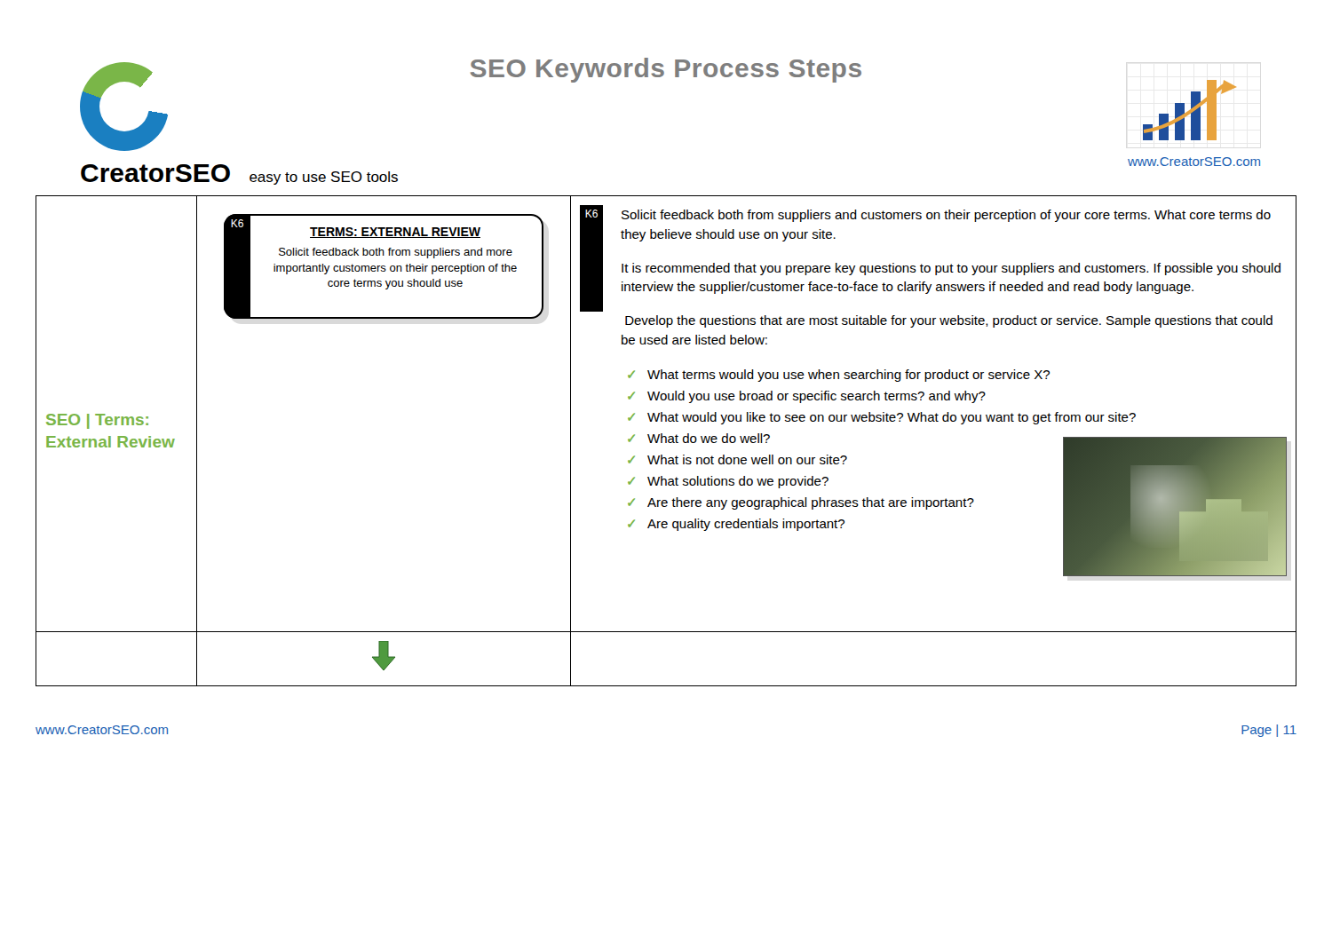CreatorSEO easy to use SEO tools
SEO Keywords Process Steps
www.CreatorSEO.com
| SEO / Terms: External Review | K6 TERMS: EXTERNAL REVIEW Solicit feedback both from suppliers and more importantly customers on their perception of the core terms you should use | K6 Solicit feedback both from suppliers and customers on their perception of your core terms. What core terms do they believe should use on your site. It is recommended that you prepare key questions to put to your suppliers and customers. If possible you should interview the supplier/customer face-to-face to clarify answers if needed and read body language. Develop the questions that are most suitable for your website, product or service. Sample questions that could be used are listed below: What terms would you use when searching for product or service X? Would you use broad or specific search terms? and why? What would you like to see on our website? What do you want to get from our site? What do we do well? What is not done well on our site? What solutions do we provide? Are there any geographical phrases that are important? Are quality credentials important? |
www.CreatorSEO.com
Page | 11